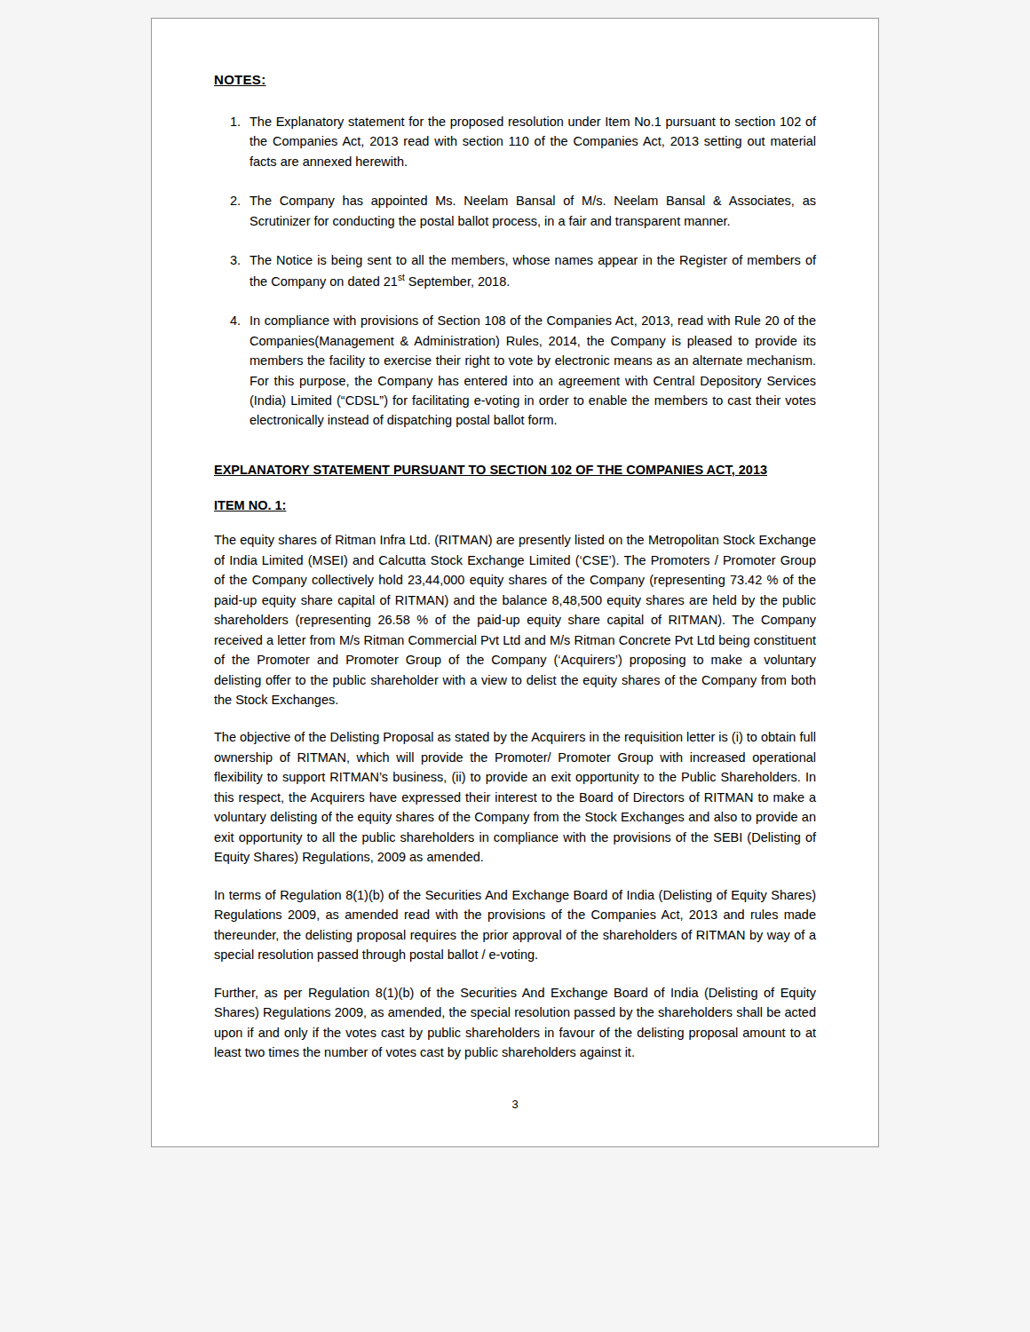NOTES:
The Explanatory statement for the proposed resolution under Item No.1 pursuant to section 102 of the Companies Act, 2013 read with section 110 of the Companies Act, 2013 setting out material facts are annexed herewith.
The Company has appointed Ms. Neelam Bansal of M/s. Neelam Bansal & Associates, as Scrutinizer for conducting the postal ballot process, in a fair and transparent manner.
The Notice is being sent to all the members, whose names appear in the Register of members of the Company on dated 21st September, 2018.
In compliance with provisions of Section 108 of the Companies Act, 2013, read with Rule 20 of the Companies(Management & Administration) Rules, 2014, the Company is pleased to provide its members the facility to exercise their right to vote by electronic means as an alternate mechanism. For this purpose, the Company has entered into an agreement with Central Depository Services (India) Limited (“CDSL”) for facilitating e-voting in order to enable the members to cast their votes electronically instead of dispatching postal ballot form.
EXPLANATORY STATEMENT PURSUANT TO SECTION 102 OF THE COMPANIES ACT, 2013
ITEM NO. 1:
The equity shares of Ritman Infra Ltd. (RITMAN) are presently listed on the Metropolitan Stock Exchange of India Limited (MSEI) and Calcutta Stock Exchange Limited (‘CSE’). The Promoters / Promoter Group of the Company collectively hold 23,44,000 equity shares of the Company (representing 73.42 % of the paid-up equity share capital of RITMAN) and the balance 8,48,500 equity shares are held by the public shareholders (representing 26.58 % of the paid-up equity share capital of RITMAN). The Company received a letter from M/s Ritman Commercial Pvt Ltd and M/s Ritman Concrete Pvt Ltd being constituent of the Promoter and Promoter Group of the Company (‘Acquirers’) proposing to make a voluntary delisting offer to the public shareholder with a view to delist the equity shares of the Company from both the Stock Exchanges.
The objective of the Delisting Proposal as stated by the Acquirers in the requisition letter is (i) to obtain full ownership of RITMAN, which will provide the Promoter/ Promoter Group with increased operational flexibility to support RITMAN’s business, (ii) to provide an exit opportunity to the Public Shareholders. In this respect, the Acquirers have expressed their interest to the Board of Directors of RITMAN to make a voluntary delisting of the equity shares of the Company from the Stock Exchanges and also to provide an exit opportunity to all the public shareholders in compliance with the provisions of the SEBI (Delisting of Equity Shares) Regulations, 2009 as amended.
In terms of Regulation 8(1)(b) of the Securities And Exchange Board of India (Delisting of Equity Shares) Regulations 2009, as amended read with the provisions of the Companies Act, 2013 and rules made thereunder, the delisting proposal requires the prior approval of the shareholders of RITMAN by way of a special resolution passed through postal ballot / e-voting.
Further, as per Regulation 8(1)(b) of the Securities And Exchange Board of India (Delisting of Equity Shares) Regulations 2009, as amended, the special resolution passed by the shareholders shall be acted upon if and only if the votes cast by public shareholders in favour of the delisting proposal amount to at least two times the number of votes cast by public shareholders against it.
3